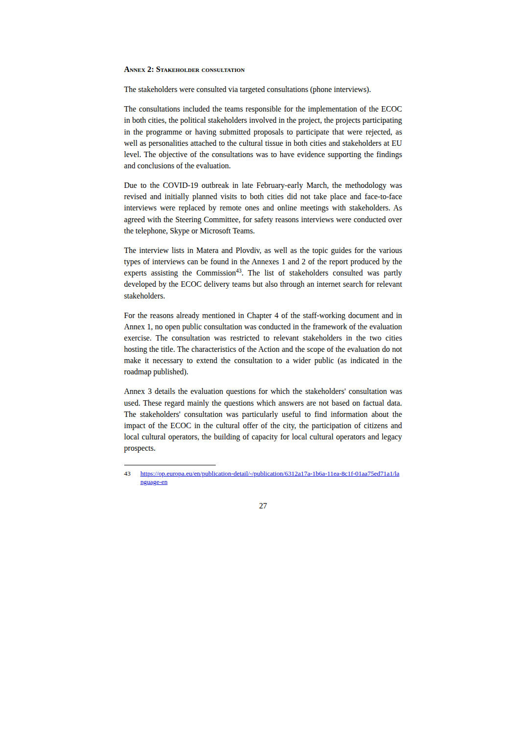Annex 2: Stakeholder consultation
The stakeholders were consulted via targeted consultations (phone interviews).
The consultations included the teams responsible for the implementation of the ECOC in both cities, the political stakeholders involved in the project, the projects participating in the programme or having submitted proposals to participate that were rejected, as well as personalities attached to the cultural tissue in both cities and stakeholders at EU level. The objective of the consultations was to have evidence supporting the findings and conclusions of the evaluation.
Due to the COVID-19 outbreak in late February-early March, the methodology was revised and initially planned visits to both cities did not take place and face-to-face interviews were replaced by remote ones and online meetings with stakeholders. As agreed with the Steering Committee, for safety reasons interviews were conducted over the telephone, Skype or Microsoft Teams.
The interview lists in Matera and Plovdiv, as well as the topic guides for the various types of interviews can be found in the Annexes 1 and 2 of the report produced by the experts assisting the Commission43. The list of stakeholders consulted was partly developed by the ECOC delivery teams but also through an internet search for relevant stakeholders.
For the reasons already mentioned in Chapter 4 of the staff-working document and in Annex 1, no open public consultation was conducted in the framework of the evaluation exercise. The consultation was restricted to relevant stakeholders in the two cities hosting the title. The characteristics of the Action and the scope of the evaluation do not make it necessary to extend the consultation to a wider public (as indicated in the roadmap published).
Annex 3 details the evaluation questions for which the stakeholders' consultation was used. These regard mainly the questions which answers are not based on factual data. The stakeholders' consultation was particularly useful to find information about the impact of the ECOC in the cultural offer of the city, the participation of citizens and local cultural operators, the building of capacity for local cultural operators and legacy prospects.
43 https://op.europa.eu/en/publication-detail/-/publication/6312a17a-1b6a-11ea-8c1f-01aa75ed71a1/language-en
27